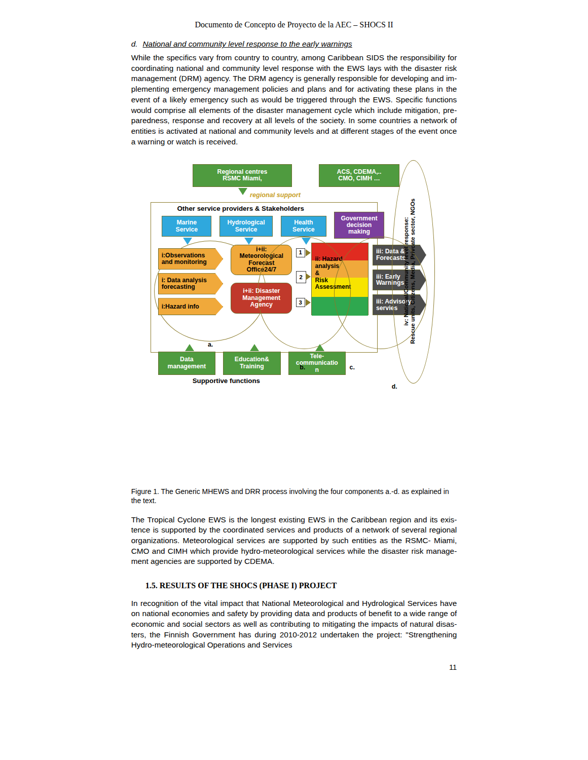Documento de Concepto de Proyecto de la AEC – SHOCS II
d. National and community level response to the early warnings
While the specifics vary from country to country, among Caribbean SIDS the responsibility for coordinating national and community level response with the EWS lays with the disaster risk management (DRM) agency. The DRM agency is generally responsible for developing and implementing emergency management policies and plans and for activating these plans in the event of a likely emergency such as would be triggered through the EWS. Specific functions would comprise all elements of the disaster management cycle which include mitigation, preparedness, response and recovery at all levels of the society. In some countries a network of entities is activated at national and community levels and at different stages of the event once a warning or watch is received.
Regional centres
RSMC Miami,
ACS, CDEMA,..
CMO, CIMH …
regional support
Other service providers & Stakeholders
Marine
Service
Hydrological
Service
Health
Service
Government
decision
making
i:Observations
and monitoring
i: Data analysis
forecasting
i:Hazard info
i+ii:
Meteorological
Forecast
Office24/7
i+ii: Disaster
Management
Agency
1
2
3
ii: Hazard
analysis
&
Risk
Assessment
iii: Data &
Forecasts
iii: Early
Warnings
iii: Advisory
servies
Data
management
Education&
Training
Tele-
communicatio
n
Supportive functions
iv: National/Community level response:
Rescue units, Citizens, Media, Privcate sector, NGOs
a.
b.
c.
d.
Figure 1. The Generic MHEWS and DRR process involving the four components a.-d. as explained in the text.
The Tropical Cyclone EWS is the longest existing EWS in the Caribbean region and its existence is supported by the coordinated services and products of a network of several regional organizations. Meteorological services are supported by such entities as the RSMC- Miami, CMO and CIMH which provide hydro-meteorological services while the disaster risk management agencies are supported by CDEMA.
1.5. RESULTS OF THE SHOCS (PHASE I) PROJECT
In recognition of the vital impact that National Meteorological and Hydrological Services have on national economies and safety by providing data and products of benefit to a wide range of economic and social sectors as well as contributing to mitigating the impacts of natural disasters, the Finnish Government has during 2010-2012 undertaken the project: "Strengthening Hydro-meteorological Operations and Services
11